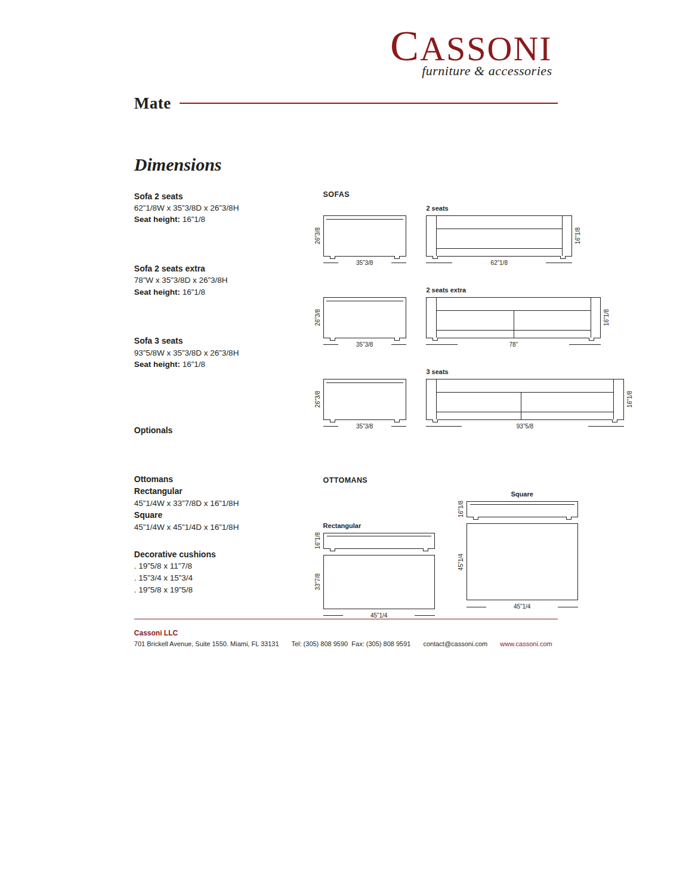CASSONI
furniture & accessories
Mate
Dimensions
Sofa 2 seats
62”1/8W x 35”3/8D x 26”3/8H
Seat height: 16”1/8
Sofa 2 seats extra
78”W x 35”3/8D x 26”3/8H
Seat height: 16”1/8
Sofa 3 seats
93”5/8W x 35”3/8D x 26”3/8H
Seat height: 16”1/8
Optionals
Ottomans
Rectangular
45”1/4W x 33”7/8D x 16”1/8H
Square
45”1/4W x 45”1/4D x 16”1/8H
Decorative cushions
. 19”5/8 x 11”7/8
. 15”3/4 x 15”3/4
. 19”5/8 x 19”5/8
SOFAS
26”3/8
35”3/8
2 seats
16”1/8
62”1/8
26”3/8
35”3/8
2 seats extra
16”1/8
78”
26”3/8
35”3/8
3 seats
16”1/8
93”5/8
OTTOMANS
Rectangular
16”1/8
33”7/8
45”1/4
Square
16”1/8
45”1/4
45”1/4
Cassoni LLC
701 Brickell Avenue, Suite 1550. Miami, FL 33131 Tel: (305) 808 9590 Fax: (305) 808 9591 contact@cassoni.com www.cassoni.com